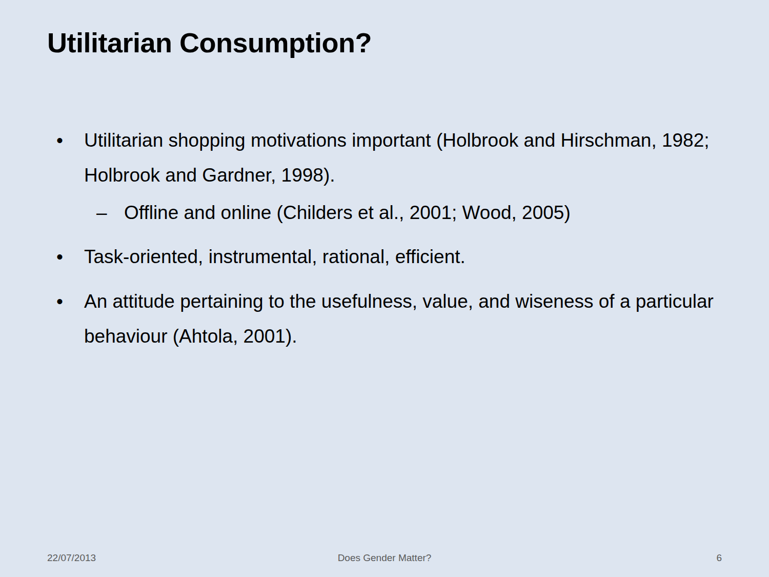Utilitarian Consumption?
Utilitarian shopping motivations important (Holbrook and Hirschman, 1982; Holbrook and Gardner, 1998).
Offline and online (Childers et al., 2001; Wood, 2005)
Task-oriented, instrumental, rational, efficient.
An attitude pertaining to the usefulness, value, and wiseness of a particular behaviour (Ahtola, 2001).
22/07/2013 Does Gender Matter? 6